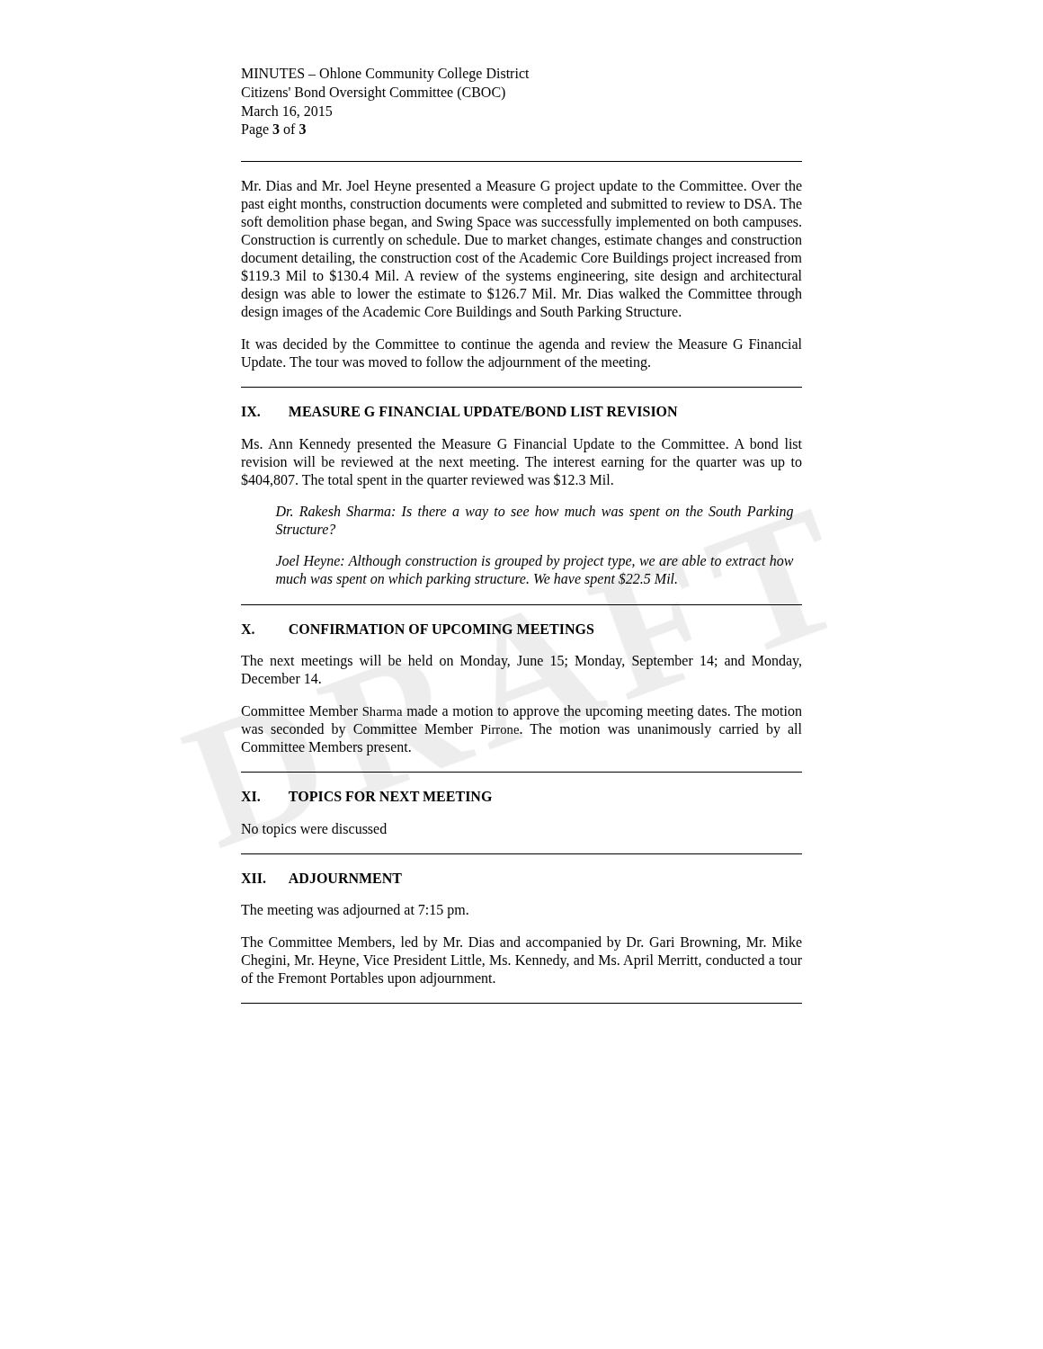DRAFT
MINUTES – Ohlone Community College District
Citizens' Bond Oversight Committee (CBOC)
March 16, 2015
Page 3 of 3
Mr. Dias and Mr. Joel Heyne presented a Measure G project update to the Committee. Over the past eight months, construction documents were completed and submitted to review to DSA. The soft demolition phase began, and Swing Space was successfully implemented on both campuses. Construction is currently on schedule. Due to market changes, estimate changes and construction document detailing, the construction cost of the Academic Core Buildings project increased from $119.3 Mil to $130.4 Mil. A review of the systems engineering, site design and architectural design was able to lower the estimate to $126.7 Mil. Mr. Dias walked the Committee through design images of the Academic Core Buildings and South Parking Structure.
It was decided by the Committee to continue the agenda and review the Measure G Financial Update. The tour was moved to follow the adjournment of the meeting.
IX. MEASURE G FINANCIAL UPDATE/BOND LIST REVISION
Ms. Ann Kennedy presented the Measure G Financial Update to the Committee. A bond list revision will be reviewed at the next meeting. The interest earning for the quarter was up to $404,807. The total spent in the quarter reviewed was $12.3 Mil.
Dr. Rakesh Sharma: Is there a way to see how much was spent on the South Parking Structure?
Joel Heyne: Although construction is grouped by project type, we are able to extract how much was spent on which parking structure. We have spent $22.5 Mil.
X. CONFIRMATION OF UPCOMING MEETINGS
The next meetings will be held on Monday, June 15; Monday, September 14; and Monday, December 14.
Committee Member Sharma made a motion to approve the upcoming meeting dates. The motion was seconded by Committee Member Pirrone. The motion was unanimously carried by all Committee Members present.
XI. TOPICS FOR NEXT MEETING
No topics were discussed
XII. ADJOURNMENT
The meeting was adjourned at 7:15 pm.
The Committee Members, led by Mr. Dias and accompanied by Dr. Gari Browning, Mr. Mike Chegini, Mr. Heyne, Vice President Little, Ms. Kennedy, and Ms. April Merritt, conducted a tour of the Fremont Portables upon adjournment.